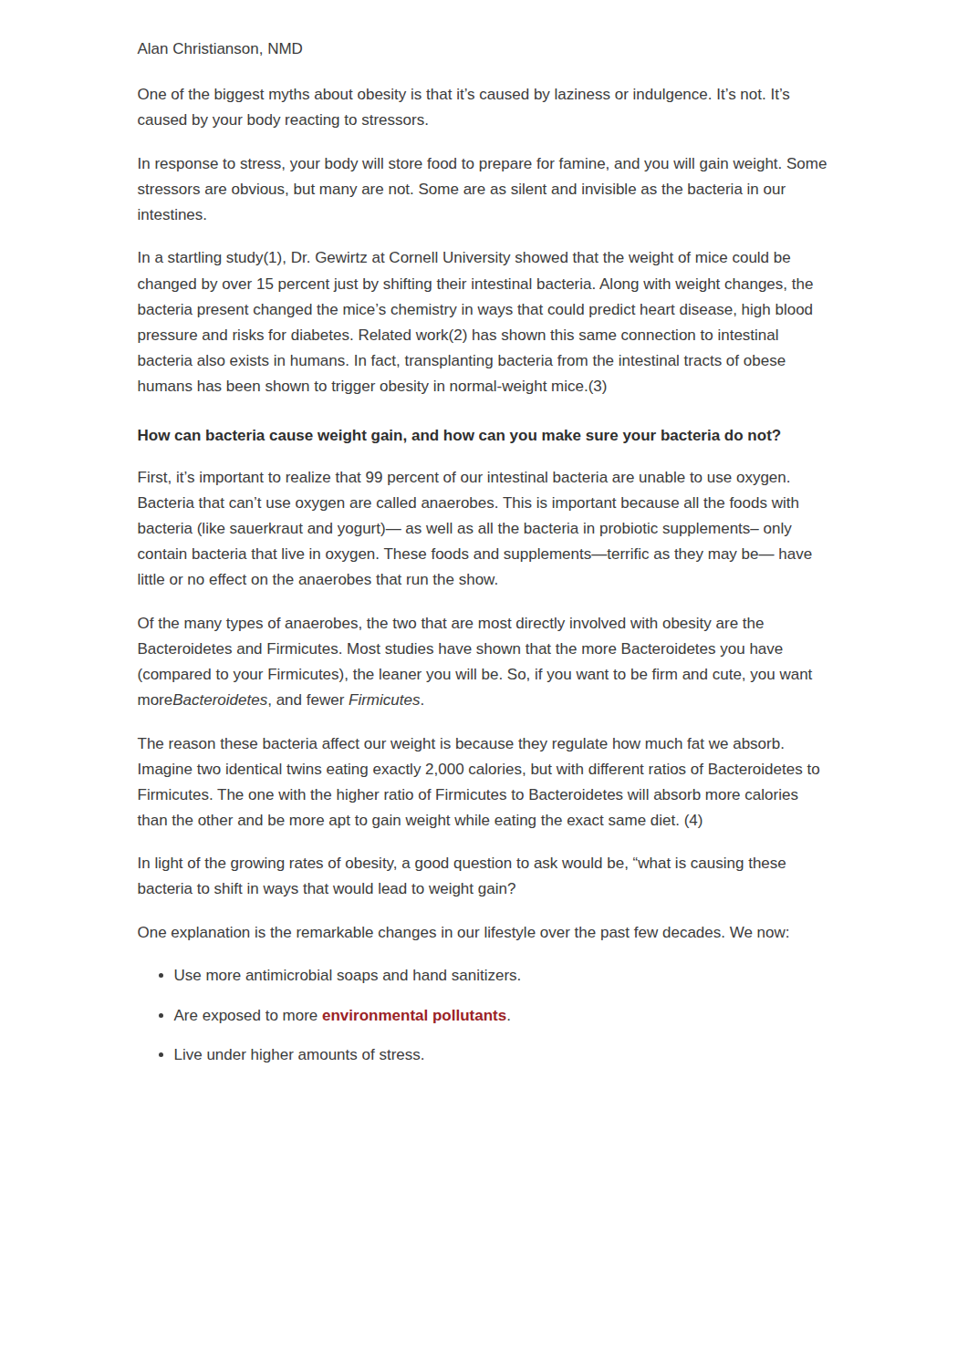Alan Christianson, NMD
One of the biggest myths about obesity is that it’s caused by laziness or indulgence. It’s not. It’s caused by your body reacting to stressors.
In response to stress, your body will store food to prepare for famine, and you will gain weight. Some stressors are obvious, but many are not. Some are as silent and invisible as the bacteria in our intestines.
In a startling study(1), Dr. Gewirtz at Cornell University showed that the weight of mice could be changed by over 15 percent just by shifting their intestinal bacteria. Along with weight changes, the bacteria present changed the mice’s chemistry in ways that could predict heart disease, high blood pressure and risks for diabetes. Related work(2) has shown this same connection to intestinal bacteria also exists in humans. In fact, transplanting bacteria from the intestinal tracts of obese humans has been shown to trigger obesity in normal-weight mice.(3)
How can bacteria cause weight gain, and how can you make sure your bacteria do not?
First, it’s important to realize that 99 percent of our intestinal bacteria are unable to use oxygen. Bacteria that can’t use oxygen are called anaerobes. This is important because all the foods with bacteria (like sauerkraut and yogurt)— as well as all the bacteria in probiotic supplements– only contain bacteria that live in oxygen. These foods and supplements—terrific as they may be— have little or no effect on the anaerobes that run the show.
Of the many types of anaerobes, the two that are most directly involved with obesity are the Bacteroidetes and Firmicutes. Most studies have shown that the more Bacteroidetes you have (compared to your Firmicutes), the leaner you will be. So, if you want to be firm and cute, you want moreBacteroidetes, and fewer Firmicutes.
The reason these bacteria affect our weight is because they regulate how much fat we absorb. Imagine two identical twins eating exactly 2,000 calories, but with different ratios of Bacteroidetes to Firmicutes. The one with the higher ratio of Firmicutes to Bacteroidetes will absorb more calories than the other and be more apt to gain weight while eating the exact same diet. (4)
In light of the growing rates of obesity, a good question to ask would be, “what is causing these bacteria to shift in ways that would lead to weight gain?
One explanation is the remarkable changes in our lifestyle over the past few decades. We now:
Use more antimicrobial soaps and hand sanitizers.
Are exposed to more environmental pollutants.
Live under higher amounts of stress.